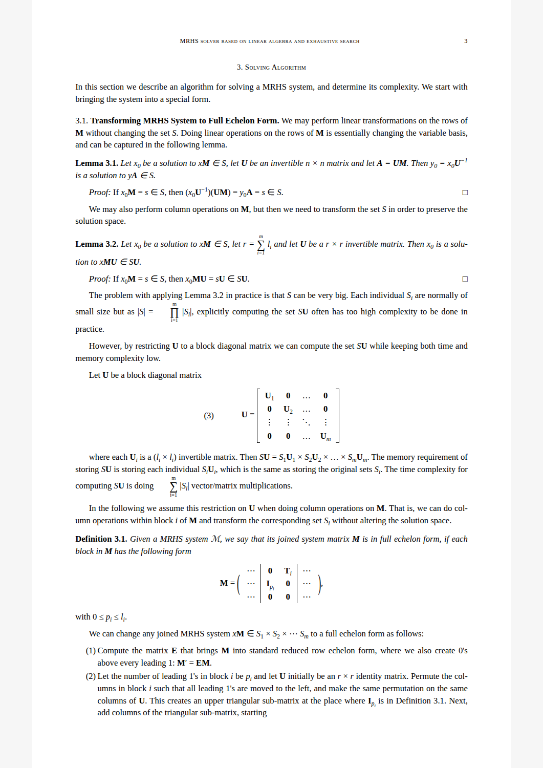MRHS solver based on linear algebra and exhaustive search 3
3. Solving Algorithm
In this section we describe an algorithm for solving a MRHS system, and determine its complexity. We start with bringing the system into a special form.
3.1. Transforming MRHS System to Full Echelon Form. We may perform linear transformations on the rows of M without changing the set S. Doing linear operations on the rows of M is essentially changing the variable basis, and can be captured in the following lemma.
Lemma 3.1. Let x0 be a solution to xM ∈ S, let U be an invertible n × n matrix and let A = UM. Then y0 = x0U−1 is a solution to yA ∈ S.
Proof: If x0M = s ∈ S, then (x0U−1)(UM) = y0A = s ∈ S. □
We may also perform column operations on M, but then we need to transform the set S in order to preserve the solution space.
Lemma 3.2. Let x0 be a solution to xM ∈ S, let r = m∑i=1 li and let U be a r × r invertible matrix. Then x0 is a solution to xMU ∈ SU.
Proof: If x0M = s ∈ S, then x0MU = sU ∈ SU. □
The problem with applying Lemma 3.2 in practice is that S can be very big. Each individual Si are normally of small size but as |S| = m∏i=1 |Si|, explicitly computing the set SU often has too high complexity to be done in practice.
However, by restricting U to a block diagonal matrix we can compute the set SU while keeping both time and memory complexity low.
Let U be a block diagonal matrix
(3) U =
| U 1 | 0 | … | 0 |
| 0 | U 2 | … | 0 |
| ⋮ | ⋮ | ⋱ | ⋮ |
| 0 | 0 | … | U m |
where each Ui is a (li × li) invertible matrix. Then SU = S1U1 × S2U2 × … × Sm Um. The memory requirement of storing SU is storing each individual Si Ui, which is the same as storing the original sets Si. The time complexity for computing SU is doing m∑i=1 |Si| vector/matrix multiplications.
In the following we assume this restriction on U when doing column operations on M. That is, we can do column operations within block i of M and transform the corresponding set Si without altering the solution space.
Definition 3.1. Given a MRHS system ℳ, we say that its joined system matrix M is in full echelon form, if each block in M has the following form
M =
| ⋯ | 0 | T i | ⋯ |
| ⋯ | I p i | 0 | ⋯ |
| ⋯ | 0 | 0 | ⋯ |
,
with 0 ≤ pi ≤ li.
We can change any joined MRHS system xM ∈ S1 × S2 × ⋯ Sm to a full echelon form as follows:
Compute the matrix E that brings M into standard reduced row echelon form, where we also create 0's above every leading 1: M′ = EM.
Let the number of leading 1's in block i be pi and let U initially be an r × r identity matrix. Permute the columns in block i such that all leading 1's are moved to the left, and make the same permutation on the same columns of U. This creates an upper triangular sub-matrix at the place where Ipi is in Definition 3.1. Next, add columns of the triangular sub-matrix, starting